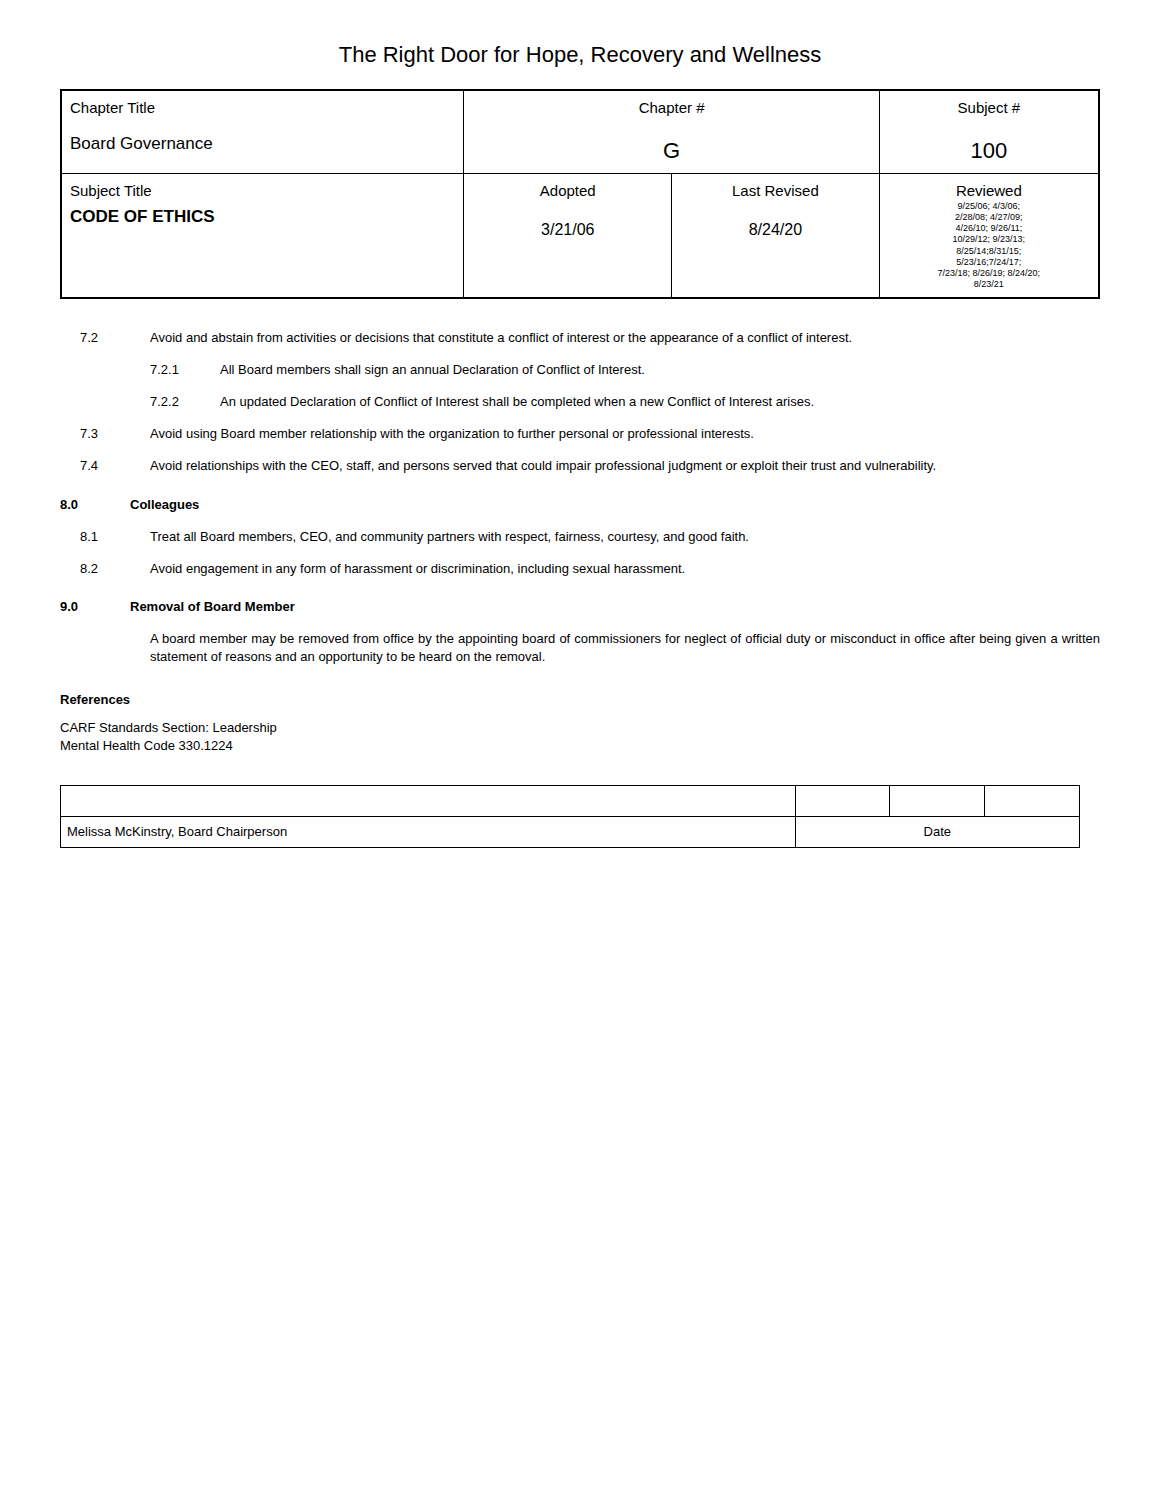The Right Door for Hope, Recovery and Wellness
| Chapter Title Board Governance | Chapter # G | Subject # 100 |
| Subject Title CODE OF ETHICS | Adopted 3/21/06 | Last Revised 8/24/20 | Reviewed 9/25/06; 4/3/06; 2/28/08; 4/27/09; 4/26/10; 9/26/11; 10/29/12; 9/23/13; 8/25/14;8/31/15; 5/23/16;7/24/17; 7/23/18; 8/26/19; 8/24/20; 8/23/21 |
7.2
Avoid and abstain from activities or decisions that constitute a conflict of interest or the appearance of a conflict of interest.
7.2.1
All Board members shall sign an annual Declaration of Conflict of Interest.
7.2.2
An updated Declaration of Conflict of Interest shall be completed when a new Conflict of Interest arises.
7.3
Avoid using Board member relationship with the organization to further personal or professional interests.
7.4
Avoid relationships with the CEO, staff, and persons served that could impair professional judgment or exploit their trust and vulnerability.
8.0
Colleagues
8.1
Treat all Board members, CEO, and community partners with respect, fairness, courtesy, and good faith.
8.2
Avoid engagement in any form of harassment or discrimination, including sexual harassment.
9.0
Removal of Board Member
A board member may be removed from office by the appointing board of commissioners for neglect of official duty or misconduct in office after being given a written statement of reasons and an opportunity to be heard on the removal.
References
CARF Standards Section: Leadership
Mental Health Code 330.1224
| Melissa McKinstry, Board Chairperson | Date |